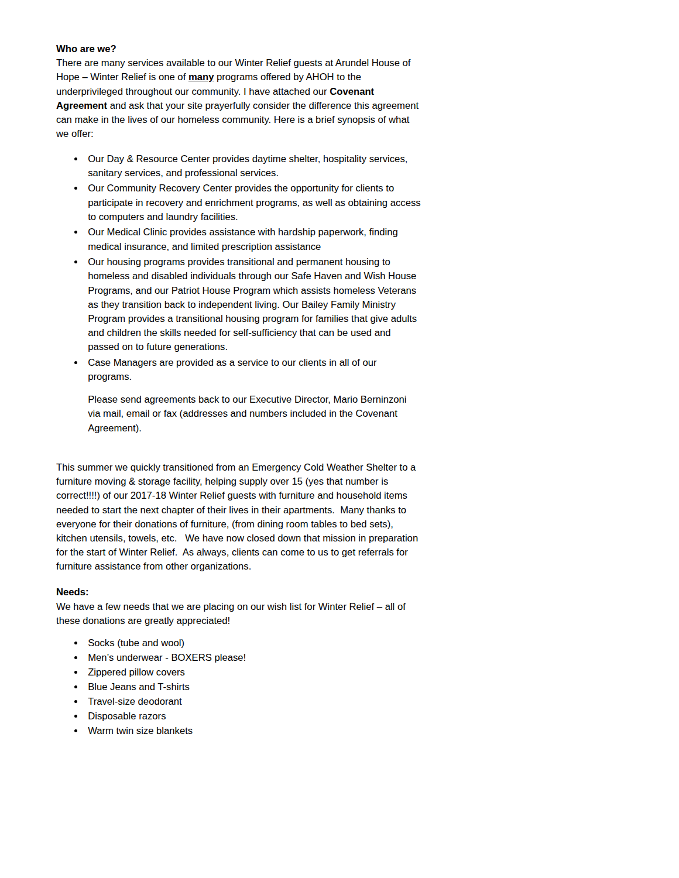Who are we?
There are many services available to our Winter Relief guests at Arundel House of Hope – Winter Relief is one of many programs offered by AHOH to the underprivileged throughout our community. I have attached our Covenant Agreement and ask that your site prayerfully consider the difference this agreement can make in the lives of our homeless community. Here is a brief synopsis of what we offer:
Our Day & Resource Center provides daytime shelter, hospitality services, sanitary services, and professional services.
Our Community Recovery Center provides the opportunity for clients to participate in recovery and enrichment programs, as well as obtaining access to computers and laundry facilities.
Our Medical Clinic provides assistance with hardship paperwork, finding medical insurance, and limited prescription assistance
Our housing programs provides transitional and permanent housing to homeless and disabled individuals through our Safe Haven and Wish House Programs, and our Patriot House Program which assists homeless Veterans as they transition back to independent living. Our Bailey Family Ministry Program provides a transitional housing program for families that give adults and children the skills needed for self-sufficiency that can be used and passed on to future generations.
Case Managers are provided as a service to our clients in all of our programs.
Please send agreements back to our Executive Director, Mario Berninzoni via mail, email or fax (addresses and numbers included in the Covenant Agreement).
This summer we quickly transitioned from an Emergency Cold Weather Shelter to a furniture moving & storage facility, helping supply over 15 (yes that number is correct!!!!) of our 2017-18 Winter Relief guests with furniture and household items needed to start the next chapter of their lives in their apartments. Many thanks to everyone for their donations of furniture, (from dining room tables to bed sets), kitchen utensils, towels, etc. We have now closed down that mission in preparation for the start of Winter Relief. As always, clients can come to us to get referrals for furniture assistance from other organizations.
Needs:
We have a few needs that we are placing on our wish list for Winter Relief – all of these donations are greatly appreciated!
Socks (tube and wool)
Men’s underwear - BOXERS please!
Zippered pillow covers
Blue Jeans and T-shirts
Travel-size deodorant
Disposable razors
Warm twin size blankets